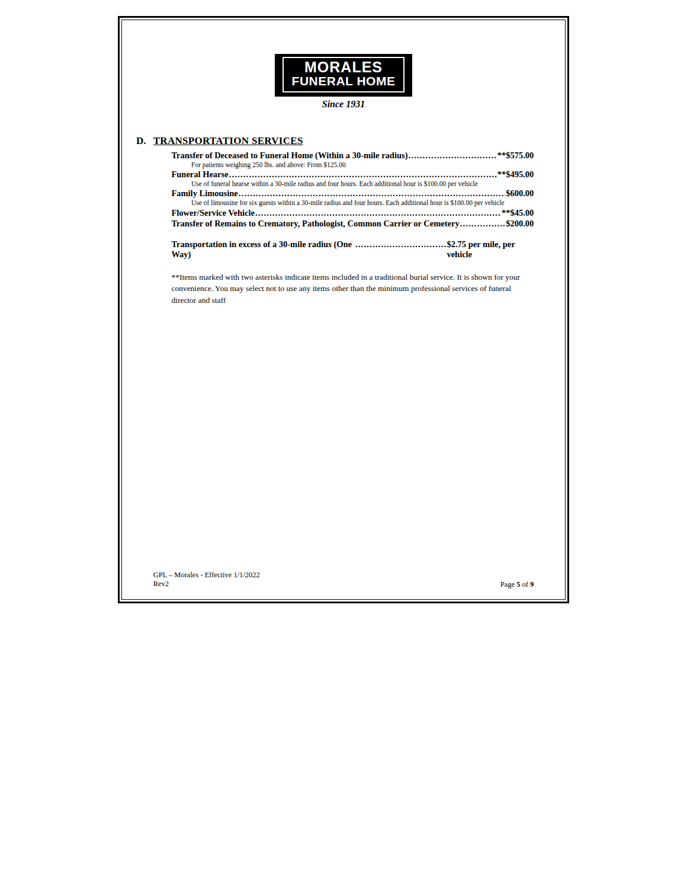MORALES FUNERAL HOME
Since 1931
D.
TRANSPORTATION SERVICES
Transfer of Deceased to Funeral Home (Within a 30-mile radius) ........................................... **$575.00
For patients weighing 250 lbs. and above: From $125.00
Funeral Hearse ................................................................................................................. **$495.00
Use of funeral hearse within a 30-mile radius and four hours. Each additional hour is $100.00 per vehicle
Family Limousine .............................................................................................................. $600.00
Use of limousine for six guests within a 30-mile radius and four hours. Each additional hour is $100.00 per vehicle
Flower/Service Vehicle ................................................................................................... **$45.00
Transfer of Remains to Crematory, Pathologist, Common Carrier or Cemetery ........................ $200.00
Transportation in excess of a 30-mile radius (One Way) ................................ $2.75 per mile, per vehicle
**Items marked with two asterisks indicate items included in a traditional burial service. It is shown for your convenience. You may select not to use any items other than the minimum professional services of funeral director and staff
GPL – Morales - Effective 1/1/2022
Rev2
Page 5 of 9